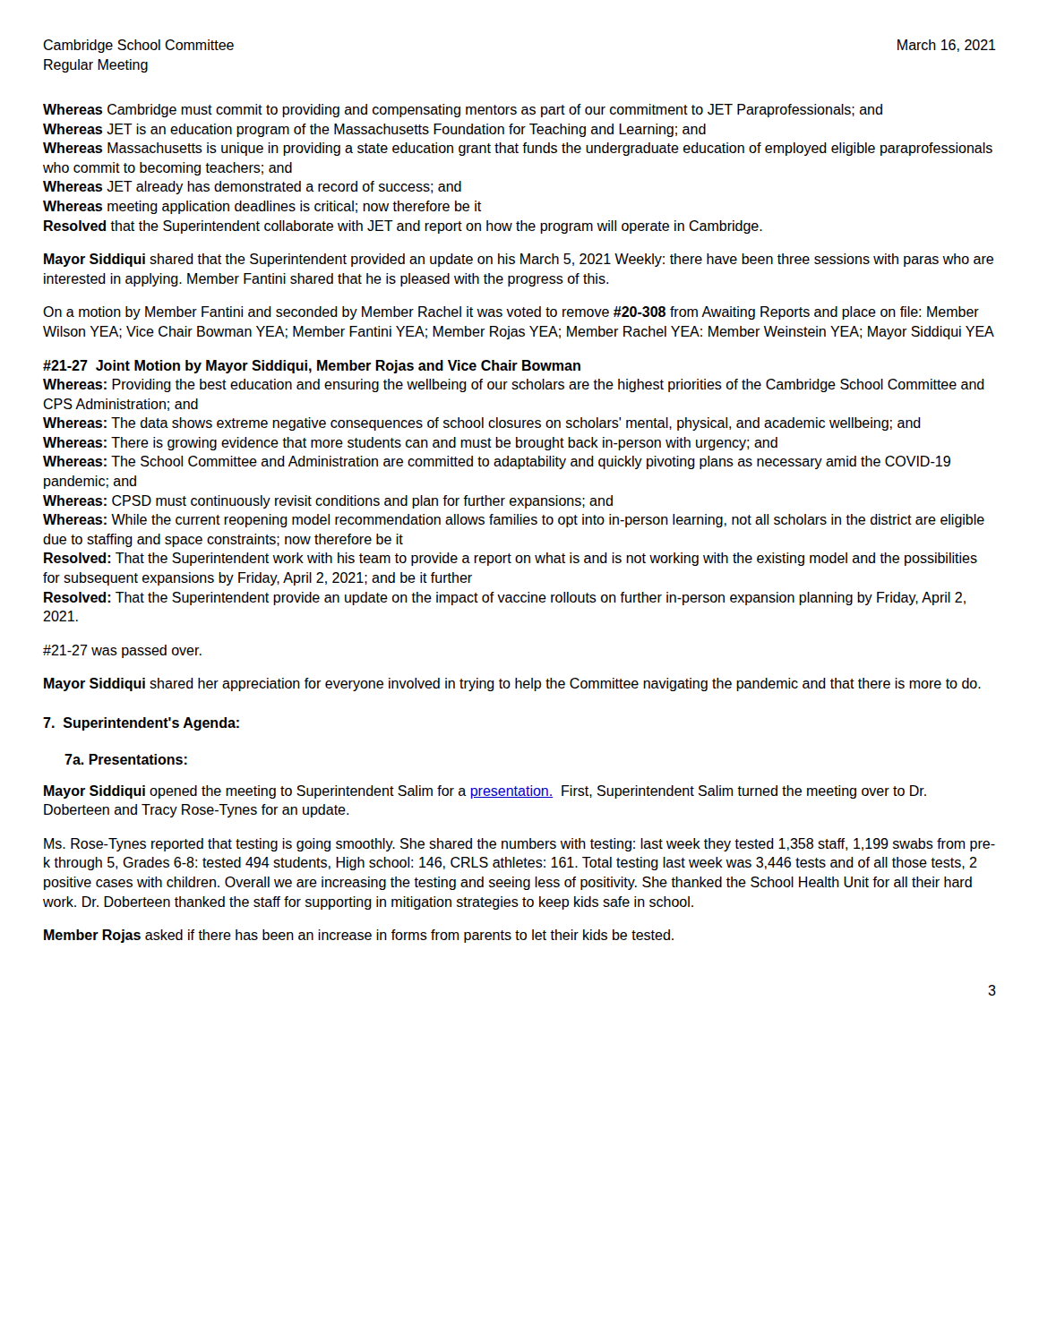Cambridge School Committee
Regular Meeting
March 16, 2021
Whereas Cambridge must commit to providing and compensating mentors as part of our commitment to JET Paraprofessionals; and
Whereas JET is an education program of the Massachusetts Foundation for Teaching and Learning; and
Whereas Massachusetts is unique in providing a state education grant that funds the undergraduate education of employed eligible paraprofessionals who commit to becoming teachers; and
Whereas JET already has demonstrated a record of success; and
Whereas meeting application deadlines is critical; now therefore be it
Resolved that the Superintendent collaborate with JET and report on how the program will operate in Cambridge.
Mayor Siddiqui shared that the Superintendent provided an update on his March 5, 2021 Weekly: there have been three sessions with paras who are interested in applying. Member Fantini shared that he is pleased with the progress of this.
On a motion by Member Fantini and seconded by Member Rachel it was voted to remove #20-308 from Awaiting Reports and place on file: Member Wilson YEA; Vice Chair Bowman YEA; Member Fantini YEA; Member Rojas YEA; Member Rachel YEA: Member Weinstein YEA; Mayor Siddiqui YEA
#21-27 Joint Motion by Mayor Siddiqui, Member Rojas and Vice Chair Bowman
Whereas: Providing the best education and ensuring the wellbeing of our scholars are the highest priorities of the Cambridge School Committee and CPS Administration; and
Whereas: The data shows extreme negative consequences of school closures on scholars' mental, physical, and academic wellbeing; and
Whereas: There is growing evidence that more students can and must be brought back in-person with urgency; and
Whereas: The School Committee and Administration are committed to adaptability and quickly pivoting plans as necessary amid the COVID-19 pandemic; and
Whereas: CPSD must continuously revisit conditions and plan for further expansions; and
Whereas: While the current reopening model recommendation allows families to opt into in-person learning, not all scholars in the district are eligible due to staffing and space constraints; now therefore be it
Resolved: That the Superintendent work with his team to provide a report on what is and is not working with the existing model and the possibilities for subsequent expansions by Friday, April 2, 2021; and be it further
Resolved: That the Superintendent provide an update on the impact of vaccine rollouts on further in-person expansion planning by Friday, April 2, 2021.
#21-27 was passed over.
Mayor Siddiqui shared her appreciation for everyone involved in trying to help the Committee navigating the pandemic and that there is more to do.
7. Superintendent's Agenda:
7a. Presentations:
Mayor Siddiqui opened the meeting to Superintendent Salim for a presentation. First, Superintendent Salim turned the meeting over to Dr. Doberteen and Tracy Rose-Tynes for an update.
Ms. Rose-Tynes reported that testing is going smoothly. She shared the numbers with testing: last week they tested 1,358 staff, 1,199 swabs from pre-k through 5, Grades 6-8: tested 494 students, High school: 146, CRLS athletes: 161. Total testing last week was 3,446 tests and of all those tests, 2 positive cases with children. Overall we are increasing the testing and seeing less of positivity. She thanked the School Health Unit for all their hard work. Dr. Doberteen thanked the staff for supporting in mitigation strategies to keep kids safe in school.
Member Rojas asked if there has been an increase in forms from parents to let their kids be tested.
3